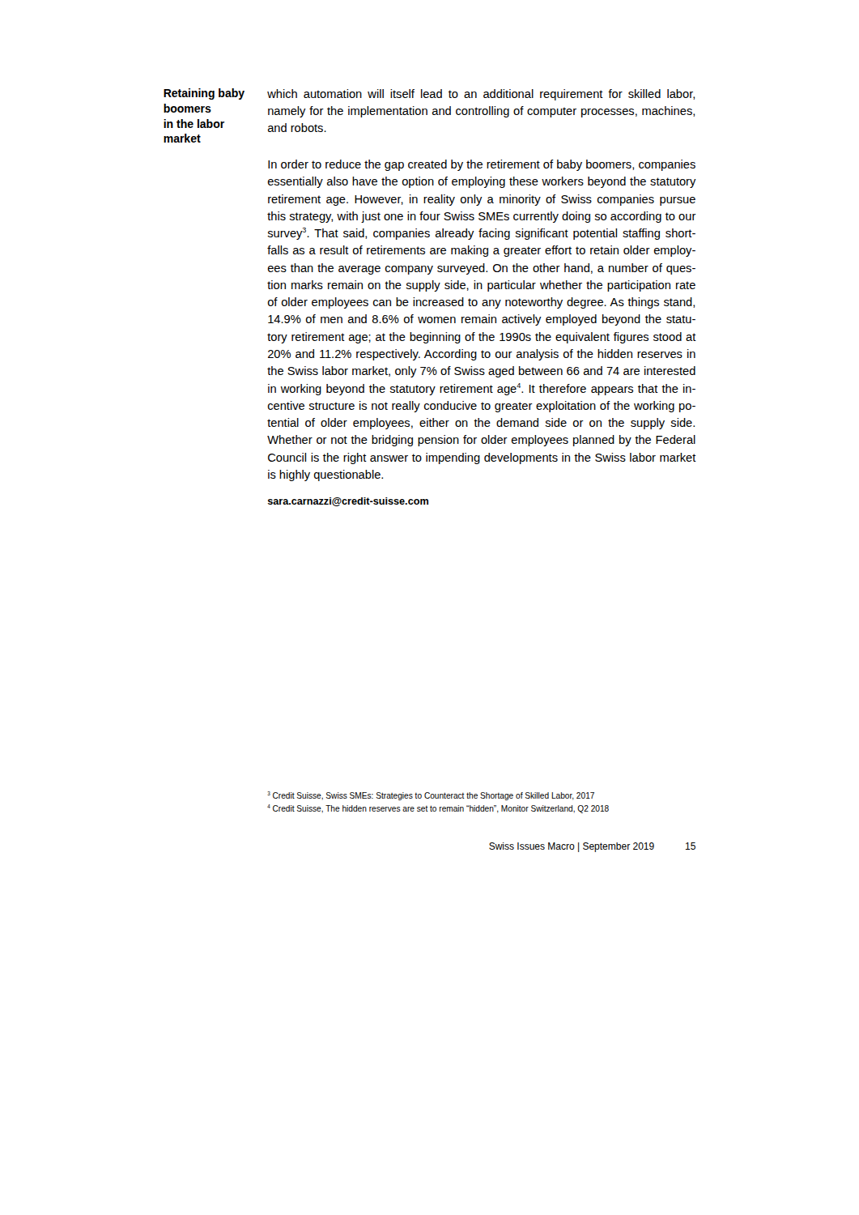Retaining baby
boomers
in the labor market
which automation will itself lead to an additional requirement for skilled labor, namely for the implementation and controlling of computer processes, machines, and robots.
In order to reduce the gap created by the retirement of baby boomers, companies essentially also have the option of employing these workers beyond the statutory retirement age. However, in reality only a minority of Swiss companies pursue this strategy, with just one in four Swiss SMEs currently doing so according to our survey3. That said, companies already facing significant potential staffing shortfalls as a result of retirements are making a greater effort to retain older employees than the average company surveyed. On the other hand, a number of question marks remain on the supply side, in particular whether the participation rate of older employees can be increased to any noteworthy degree. As things stand, 14.9% of men and 8.6% of women remain actively employed beyond the statutory retirement age; at the beginning of the 1990s the equivalent figures stood at 20% and 11.2% respectively. According to our analysis of the hidden reserves in the Swiss labor market, only 7% of Swiss aged between 66 and 74 are interested in working beyond the statutory retirement age4. It therefore appears that the incentive structure is not really conducive to greater exploitation of the working potential of older employees, either on the demand side or on the supply side. Whether or not the bridging pension for older employees planned by the Federal Council is the right answer to impending developments in the Swiss labor market is highly questionable.
sara.carnazzi@credit-suisse.com
3 Credit Suisse, Swiss SMEs: Strategies to Counteract the Shortage of Skilled Labor, 2017
4 Credit Suisse, The hidden reserves are set to remain “hidden”, Monitor Switzerland, Q2 2018
Swiss Issues Macro | September 201915